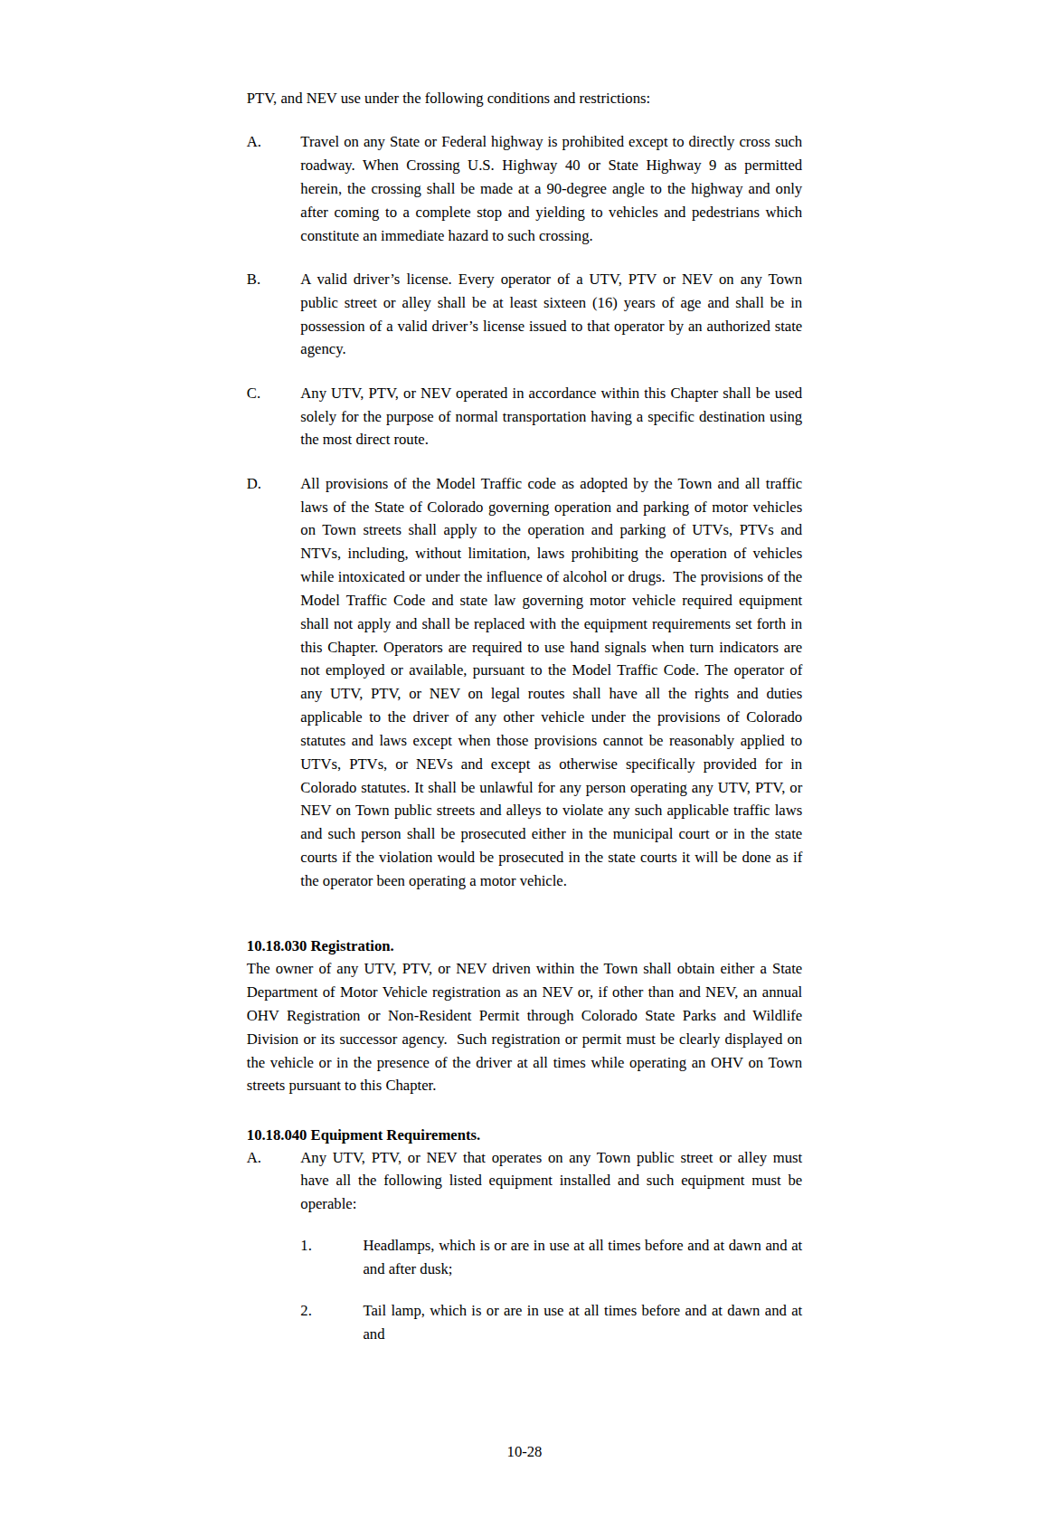PTV, and NEV use under the following conditions and restrictions:
A.
Travel on any State or Federal highway is prohibited except to directly cross such roadway. When Crossing U.S. Highway 40 or State Highway 9 as permitted herein, the crossing shall be made at a 90-degree angle to the highway and only after coming to a complete stop and yielding to vehicles and pedestrians which constitute an immediate hazard to such crossing.
B.
A valid driver’s license. Every operator of a UTV, PTV or NEV on any Town public street or alley shall be at least sixteen (16) years of age and shall be in possession of a valid driver’s license issued to that operator by an authorized state agency.
C.
Any UTV, PTV, or NEV operated in accordance within this Chapter shall be used solely for the purpose of normal transportation having a specific destination using the most direct route.
D.
All provisions of the Model Traffic code as adopted by the Town and all traffic laws of the State of Colorado governing operation and parking of motor vehicles on Town streets shall apply to the operation and parking of UTVs, PTVs and NTVs, including, without limitation, laws prohibiting the operation of vehicles while intoxicated or under the influence of alcohol or drugs. The provisions of the Model Traffic Code and state law governing motor vehicle required equipment shall not apply and shall be replaced with the equipment requirements set forth in this Chapter. Operators are required to use hand signals when turn indicators are not employed or available, pursuant to the Model Traffic Code. The operator of any UTV, PTV, or NEV on legal routes shall have all the rights and duties applicable to the driver of any other vehicle under the provisions of Colorado statutes and laws except when those provisions cannot be reasonably applied to UTVs, PTVs, or NEVs and except as otherwise specifically provided for in Colorado statutes. It shall be unlawful for any person operating any UTV, PTV, or NEV on Town public streets and alleys to violate any such applicable traffic laws and such person shall be prosecuted either in the municipal court or in the state courts if the violation would be prosecuted in the state courts it will be done as if the operator been operating a motor vehicle.
10.18.030 Registration.
The owner of any UTV, PTV, or NEV driven within the Town shall obtain either a State Department of Motor Vehicle registration as an NEV or, if other than and NEV, an annual OHV Registration or Non-Resident Permit through Colorado State Parks and Wildlife Division or its successor agency. Such registration or permit must be clearly displayed on the vehicle or in the presence of the driver at all times while operating an OHV on Town streets pursuant to this Chapter.
10.18.040 Equipment Requirements.
A.
Any UTV, PTV, or NEV that operates on any Town public street or alley must have all the following listed equipment installed and such equipment must be operable:
1.
Headlamps, which is or are in use at all times before and at dawn and at and after dusk;
2.
Tail lamp, which is or are in use at all times before and at dawn and at and
10-28